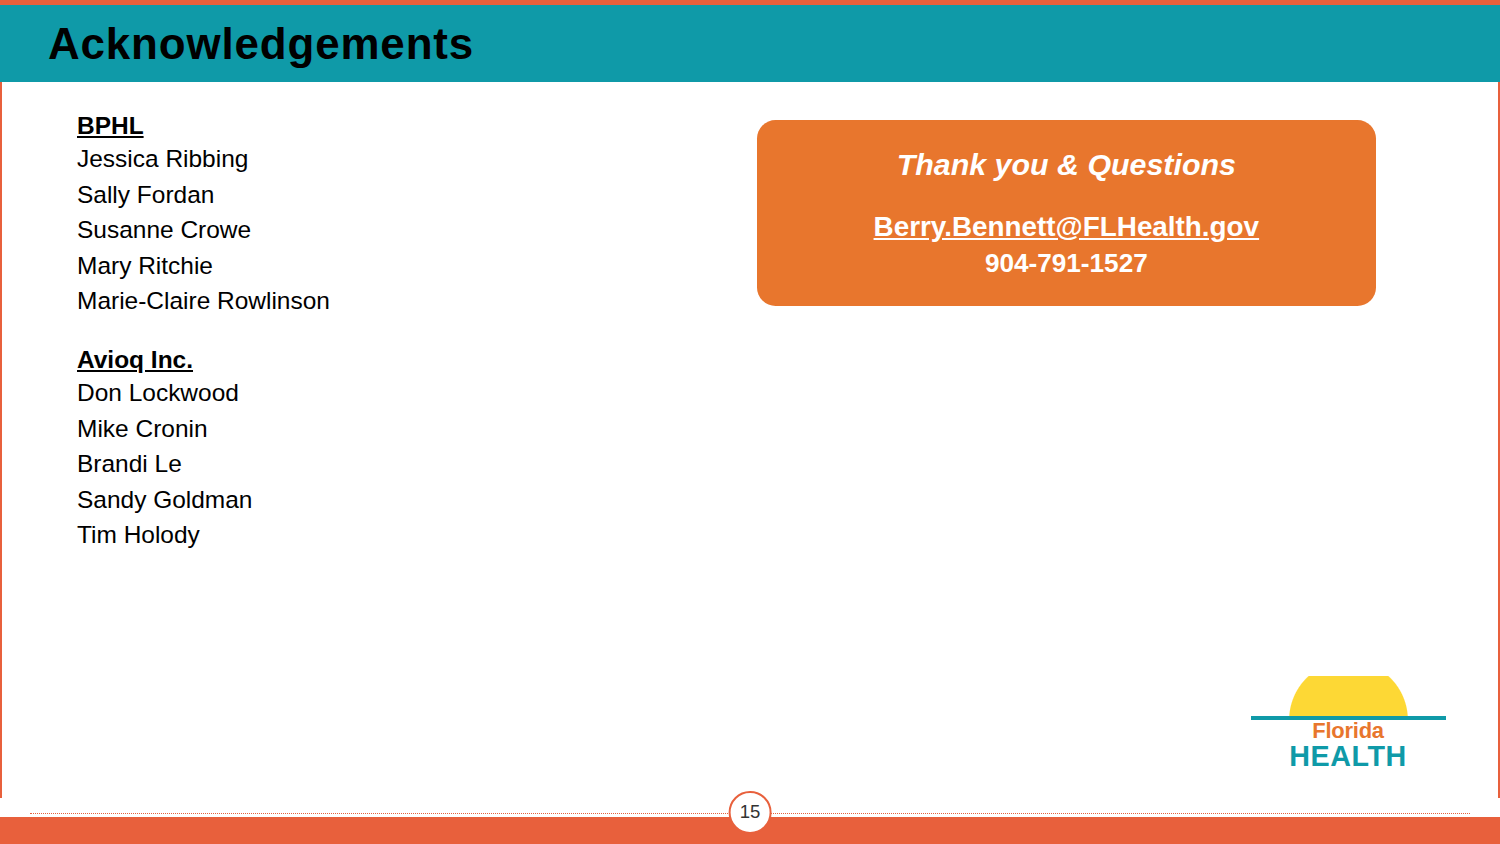Acknowledgements
BPHL
Jessica Ribbing
Sally Fordan
Susanne Crowe
Mary Ritchie
Marie-Claire Rowlinson
Avioq Inc.
Don Lockwood
Mike Cronin
Brandi Le
Sandy Goldman
Tim Holody
Thank you & Questions
Berry.Bennett@FLHealth.gov
904-791-1527
Florida
HEALTH
15